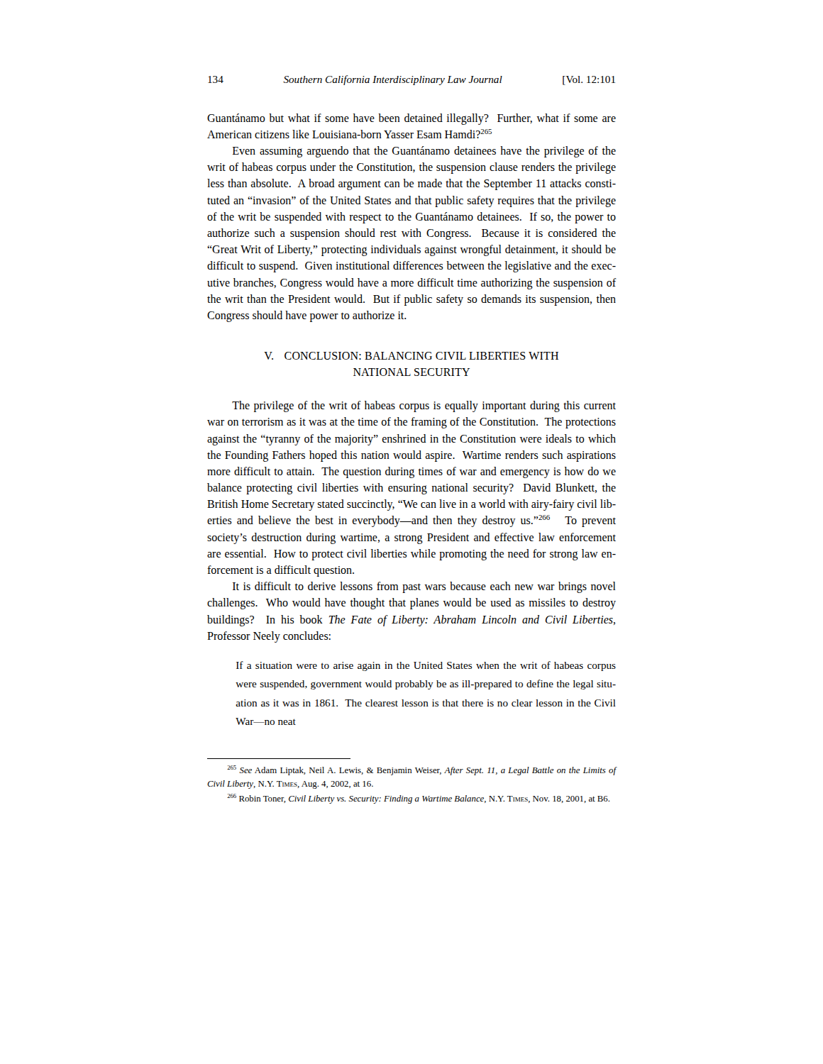134 Southern California Interdisciplinary Law Journal [Vol. 12:101
Guantánamo but what if some have been detained illegally? Further, what if some are American citizens like Louisiana-born Yasser Esam Hamdi?265
Even assuming arguendo that the Guantánamo detainees have the privilege of the writ of habeas corpus under the Constitution, the suspension clause renders the privilege less than absolute. A broad argument can be made that the September 11 attacks constituted an “invasion” of the United States and that public safety requires that the privilege of the writ be suspended with respect to the Guantánamo detainees. If so, the power to authorize such a suspension should rest with Congress. Because it is considered the “Great Writ of Liberty,” protecting individuals against wrongful detainment, it should be difficult to suspend. Given institutional differences between the legislative and the executive branches, Congress would have a more difficult time authorizing the suspension of the writ than the President would. But if public safety so demands its suspension, then Congress should have power to authorize it.
V. CONCLUSION: BALANCING CIVIL LIBERTIES WITH
NATIONAL SECURITY
The privilege of the writ of habeas corpus is equally important during this current war on terrorism as it was at the time of the framing of the Constitution. The protections against the “tyranny of the majority” enshrined in the Constitution were ideals to which the Founding Fathers hoped this nation would aspire. Wartime renders such aspirations more difficult to attain. The question during times of war and emergency is how do we balance protecting civil liberties with ensuring national security? David Blunkett, the British Home Secretary stated succinctly, “We can live in a world with airy-fairy civil liberties and believe the best in everybody—and then they destroy us.”266 To prevent society’s destruction during wartime, a strong President and effective law enforcement are essential. How to protect civil liberties while promoting the need for strong law enforcement is a difficult question.
It is difficult to derive lessons from past wars because each new war brings novel challenges. Who would have thought that planes would be used as missiles to destroy buildings? In his book The Fate of Liberty: Abraham Lincoln and Civil Liberties, Professor Neely concludes:
If a situation were to arise again in the United States when the writ of habeas corpus were suspended, government would probably be as ill-prepared to define the legal situation as it was in 1861. The clearest lesson is that there is no clear lesson in the Civil War—no neat
265 See Adam Liptak, Neil A. Lewis, & Benjamin Weiser, After Sept. 11, a Legal Battle on the Limits of Civil Liberty, N.Y. Times, Aug. 4, 2002, at 16.
266 Robin Toner, Civil Liberty vs. Security: Finding a Wartime Balance, N.Y. Times, Nov. 18, 2001, at B6.